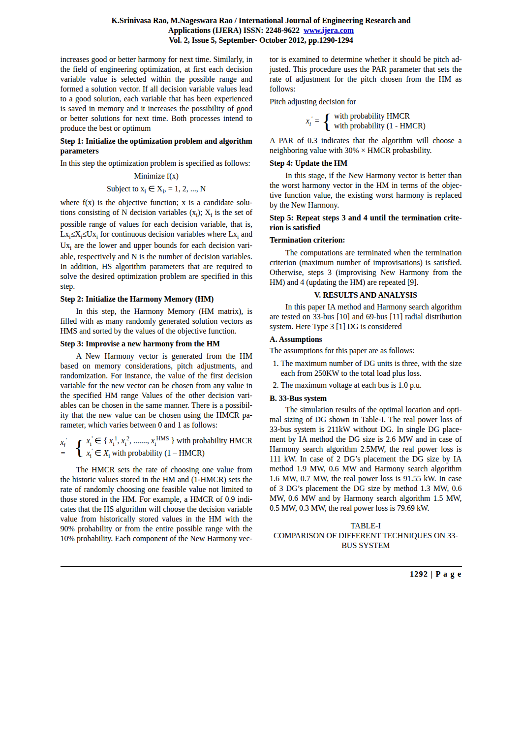K.Srinivasa Rao, M.Nageswara Rao / International Journal of Engineering Research and Applications (IJERA) ISSN: 2248-9622 www.ijera.com Vol. 2, Issue 5, September- October 2012, pp.1290-1294
increases good or better harmony for next time. Similarly, in the field of engineering optimization, at first each decision variable value is selected within the possible range and formed a solution vector. If all decision variable values lead to a good solution, each variable that has been experienced is saved in memory and it increases the possibility of good or better solutions for next time. Both processes intend to produce the best or optimum
Step 1: Initialize the optimization problem and algorithm parameters
In this step the optimization problem is specified as follows:
Minimize f(x)
Subject to xi ∈ Xi, = 1, 2, ..., N
where f(x) is the objective function; x is a candidate solutions consisting of N decision variables (xi); Xi is the set of possible range of values for each decision variable, that is, Lxi≤Xi≤Uxi for continuous decision variables where Lxi and Uxi are the lower and upper bounds for each decision variable, respectively and N is the number of decision variables. In addition, HS algorithm parameters that are required to solve the desired optimization problem are specified in this step.
Step 2: Initialize the Harmony Memory (HM)
In this step, the Harmony Memory (HM matrix), is filled with as many randomly generated solution vectors as HMS and sorted by the values of the objective function.
Step 3: Improvise a new harmony from the HM
A New Harmony vector is generated from the HM based on memory considerations, pitch adjustments, and randomization. For instance, the value of the first decision variable for the new vector can be chosen from any value in the specified HM range Values of the other decision variables can be chosen in the same manner. There is a possibility that the new value can be chosen using the HMCR parameter, which varies between 0 and 1 as follows:
xi' = {
xi' ∈ { xi1, xi2, ......., xiHMS } with probability HMCR
xi' ∈ Xi with probability (1 – HMCR)
The HMCR sets the rate of choosing one value from the historic values stored in the HM and (1-HMCR) sets the rate of randomly choosing one feasible value not limited to those stored in the HM. For example, a HMCR of 0.9 indicates that the HS algorithm will choose the decision variable value from historically stored values in the HM with the 90% probability or from the entire possible range with the 10% probability. Each component of the New Harmony vector is examined to determine whether it should be pitch adjusted. This procedure uses the PAR parameter that sets the rate of adjustment for the pitch chosen from the HM as follows:
Pitch adjusting decision for
xi' = {
with probability HMCR
with probability (1 - HMCR)
A PAR of 0.3 indicates that the algorithm will choose a neighboring value with 30% × HMCR probasbility.
Step 4: Update the HM
In this stage, if the New Harmony vector is better than the worst harmony vector in the HM in terms of the objective function value, the existing worst harmony is replaced by the New Harmony.
Step 5: Repeat steps 3 and 4 until the termination criterion is satisfied
Termination criterion:
The computations are terminated when the termination criterion (maximum number of improvisations) is satisfied. Otherwise, steps 3 (improvising New Harmony from the HM) and 4 (updating the HM) are repeated [9].
V. RESULTS AND ANALYSIS
In this paper IA method and Harmony search algorithm are tested on 33-bus [10] and 69-bus [11] radial distribution system. Here Type 3 [1] DG is considered
A. Assumptions
The assumptions for this paper are as follows:
The maximum number of DG units is three, with the size each from 250KW to the total load plus loss.
The maximum voltage at each bus is 1.0 p.u.
B. 33-Bus system
The simulation results of the optimal location and optimal sizing of DG shown in Table-I. The real power loss of 33-bus system is 211kW without DG. In single DG placement by IA method the DG size is 2.6 MW and in case of Harmony search algorithm 2.5MW, the real power loss is 111 kW. In case of 2 DG’s placement the DG size by IA method 1.9 MW, 0.6 MW and Harmony search algorithm 1.6 MW, 0.7 MW, the real power loss is 91.55 kW. In case of 3 DG’s placement the DG size by method 1.3 MW, 0.6 MW, 0.6 MW and by Harmony search algorithm 1.5 MW, 0.5 MW, 0.3 MW, the real power loss is 79.69 kW.
TABLE-I
COMPARISON OF DIFFERENT TECHNIQUES ON 33-BUS SYSTEM
1292 | P a g e